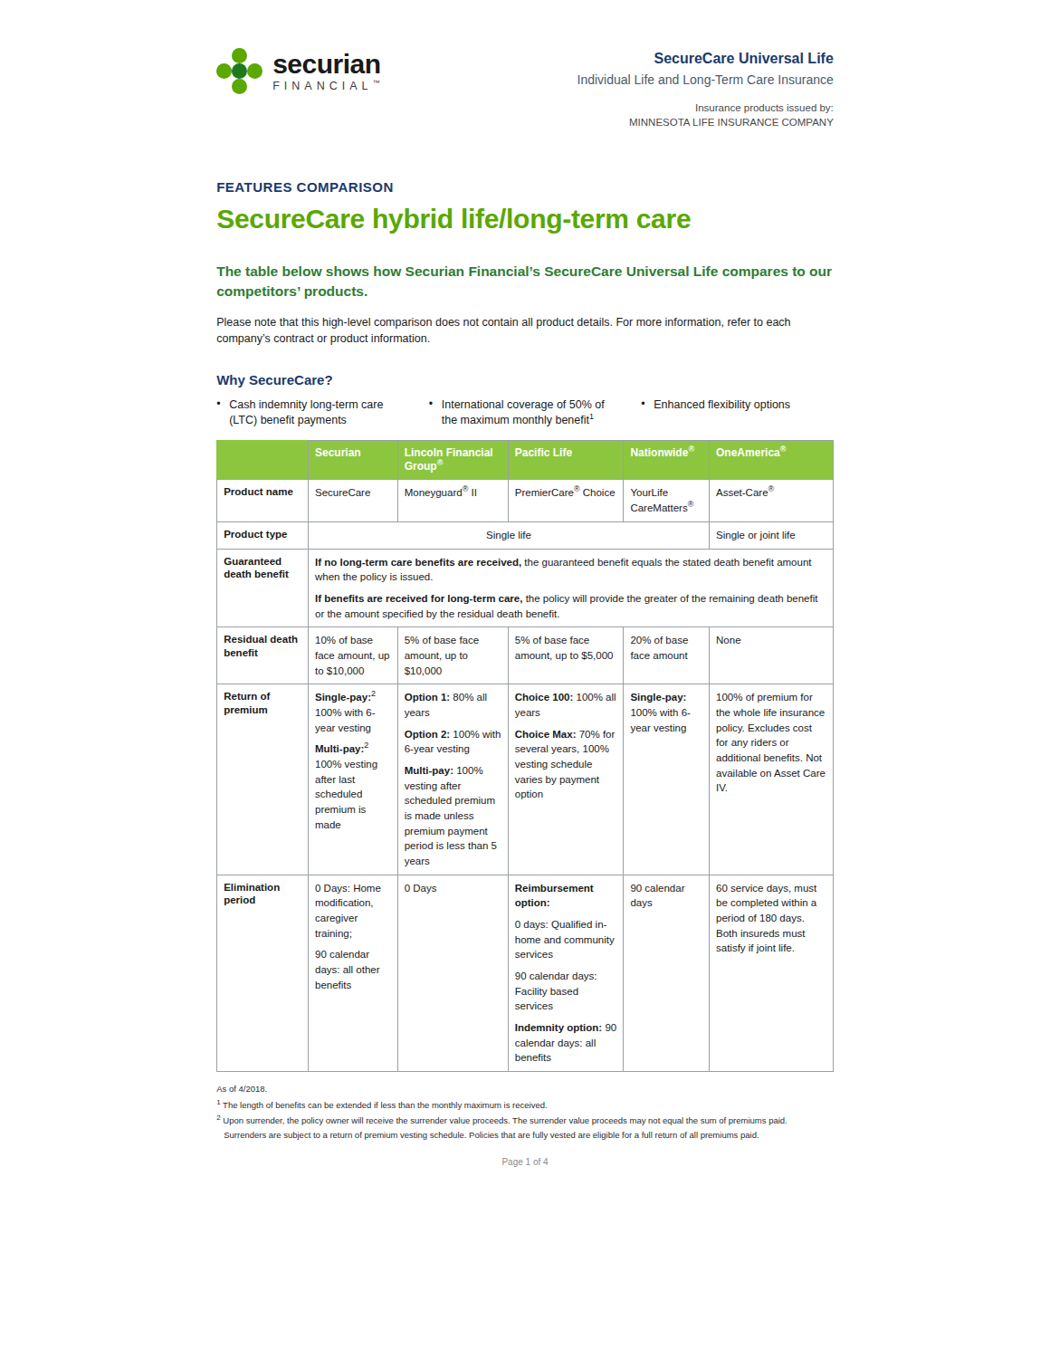securian
FINANCIAL™
SecureCare Universal Life
Individual Life and Long-Term Care Insurance
Insurance products issued by:
MINNESOTA LIFE INSURANCE COMPANY
FEATURES COMPARISON
SecureCare hybrid life/long-term care
The table below shows how Securian Financial’s SecureCare Universal Life compares to our competitors’ products.
Please note that this high-level comparison does not contain all product details. For more information, refer to each company’s contract or product information.
Why SecureCare?
Cash indemnity long-term care (LTC) benefit payments
International coverage of 50% of the maximum monthly benefit1
Enhanced flexibility options
| | Securian | Lincoln Financial Group ® | Pacific Life | Nationwide ® | OneAmerica ® |
| --- | --- | --- | --- | --- | --- |
| Product name | SecureCare | Moneyguard ® II | PremierCare ® Choice | YourLife CareMatters ® | Asset-Care ® |
| Product type | Single life | Single or joint life |
| Guaranteed death benefit | If no long-term care benefits are received, the guaranteed benefit equals the stated death benefit amount when the policy is issued. If benefits are received for long-term care, the policy will provide the greater of the remaining death benefit or the amount specified by the residual death benefit. |
| Residual death benefit | 10% of base face amount, up to $10,000 | 5% of base face amount, up to $10,000 | 5% of base face amount, up to $5,000 | 20% of base face amount | None |
| Return of premium | Single-pay: 2 100% with 6-year vesting Multi-pay: 2 100% vesting after last scheduled premium is made | Option 1: 80% all years Option 2: 100% with 6-year vesting Multi-pay: 100% vesting after scheduled premium is made unless premium payment period is less than 5 years | Choice 100: 100% all years Choice Max: 70% for several years, 100% vesting schedule varies by payment option | Single-pay: 100% with 6-year vesting | 100% of premium for the whole life insurance policy. Excludes cost for any riders or additional benefits. Not available on Asset Care IV. |
| Elimination period | 0 Days: Home modification, caregiver training; 90 calendar days: all other benefits | 0 Days | Reimbursement option: 0 days: Qualified in-home and community services 90 calendar days: Facility based services Indemnity option: 90 calendar days: all benefits | 90 calendar days | 60 service days, must be completed within a period of 180 days. Both insureds must satisfy if joint life. |
As of 4/2018.
1 The length of benefits can be extended if less than the monthly maximum is received.
2 Upon surrender, the policy owner will receive the surrender value proceeds. The surrender value proceeds may not equal the sum of premiums paid.
Surrenders are subject to a return of premium vesting schedule. Policies that are fully vested are eligible for a full return of all premiums paid.
Page 1 of 4